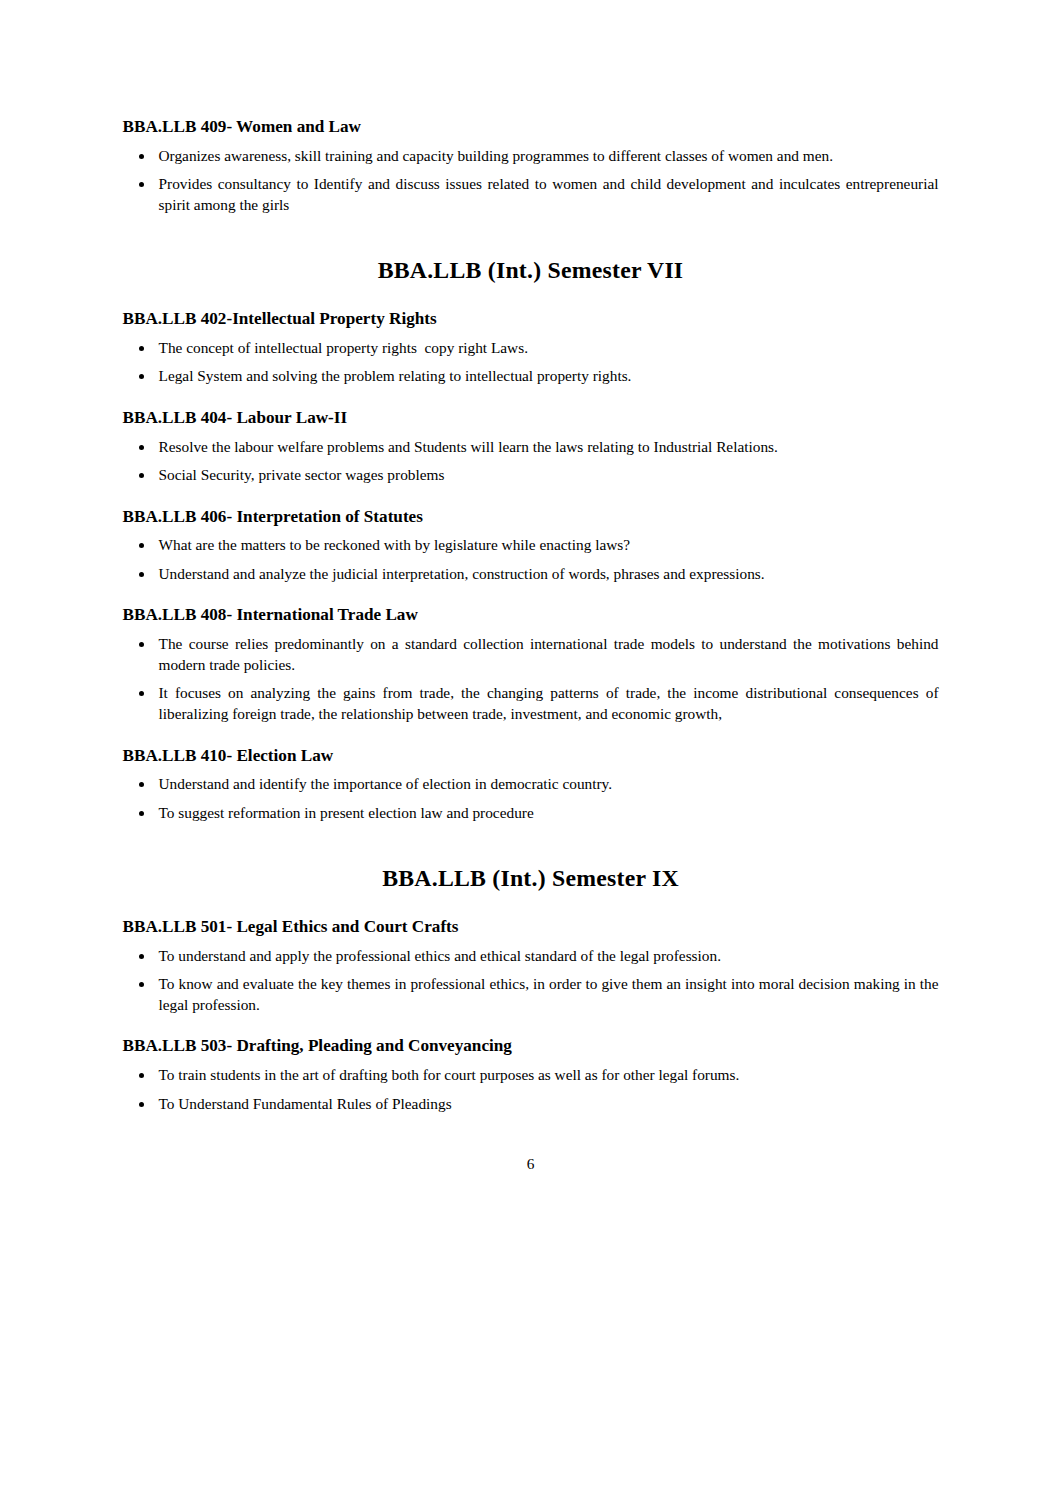BBA.LLB 409- Women and Law
Organizes awareness, skill training and capacity building programmes to different classes of women and men.
Provides consultancy to Identify and discuss issues related to women and child development and inculcates entrepreneurial spirit among the girls
BBA.LLB (Int.) Semester VII
BBA.LLB 402-Intellectual Property Rights
The concept of intellectual property rights copy right Laws.
Legal System and solving the problem relating to intellectual property rights.
BBA.LLB 404- Labour Law-II
Resolve the labour welfare problems and Students will learn the laws relating to Industrial Relations.
Social Security, private sector wages problems
BBA.LLB 406- Interpretation of Statutes
What are the matters to be reckoned with by legislature while enacting laws?
Understand and analyze the judicial interpretation, construction of words, phrases and expressions.
BBA.LLB 408- International Trade Law
The course relies predominantly on a standard collection international trade models to understand the motivations behind modern trade policies.
It focuses on analyzing the gains from trade, the changing patterns of trade, the income distributional consequences of liberalizing foreign trade, the relationship between trade, investment, and economic growth,
BBA.LLB 410- Election Law
Understand and identify the importance of election in democratic country.
To suggest reformation in present election law and procedure
BBA.LLB (Int.) Semester IX
BBA.LLB 501- Legal Ethics and Court Crafts
To understand and apply the professional ethics and ethical standard of the legal profession.
To know and evaluate the key themes in professional ethics, in order to give them an insight into moral decision making in the legal profession.
BBA.LLB 503- Drafting, Pleading and Conveyancing
To train students in the art of drafting both for court purposes as well as for other legal forums.
To Understand Fundamental Rules of Pleadings
6